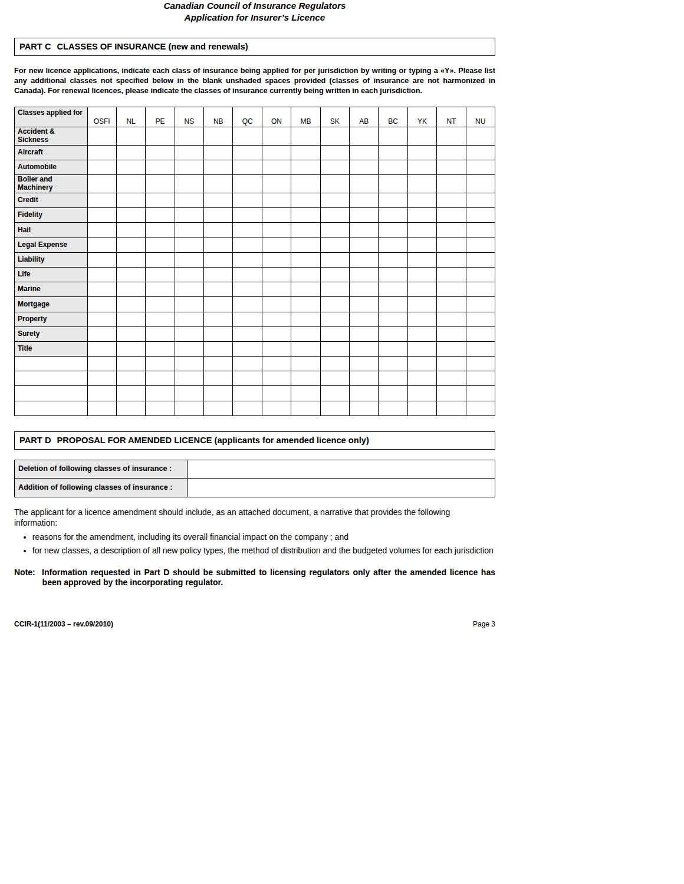Canadian Council of Insurance Regulators
Application for Insurer’s Licence
PART CCLASSES OF INSURANCE (new and renewals)
For new licence applications, indicate each class of insurance being applied for per jurisdiction by writing or typing a «Y». Please list any additional classes not specified below in the blank unshaded spaces provided (classes of insurance are not harmonized in Canada). For renewal licences, please indicate the classes of insurance currently being written in each jurisdiction.
| Classes applied for | OSFI | NL | PE | NS | NB | QC | ON | MB | SK | AB | BC | YK | NT | NU |
| --- | --- | --- | --- | --- | --- | --- | --- | --- | --- | --- | --- | --- | --- | --- |
| Accident & Sickness | | | | | | | | | | | | | | |
| Aircraft | | | | | | | | | | | | | | |
| Automobile | | | | | | | | | | | | | | |
| Boiler and Machinery | | | | | | | | | | | | | | |
| Credit | | | | | | | | | | | | | | |
| Fidelity | | | | | | | | | | | | | | |
| Hail | | | | | | | | | | | | | | |
| Legal Expense | | | | | | | | | | | | | | |
| Liability | | | | | | | | | | | | | | |
| Life | | | | | | | | | | | | | | |
| Marine | | | | | | | | | | | | | | |
| Mortgage | | | | | | | | | | | | | | |
| Property | | | | | | | | | | | | | | |
| Surety | | | | | | | | | | | | | | |
| Title | | | | | | | | | | | | | | |
PART DPROPOSAL FOR AMENDED LICENCE (applicants for amended licence only)
| Deletion of following classes of insurance : | |
| Addition of following classes of insurance : | |
The applicant for a licence amendment should include, as an attached document, a narrative that provides the following information:
reasons for the amendment, including its overall financial impact on the company ; and
for new classes, a description of all new policy types, the method of distribution and the budgeted volumes for each jurisdiction
Note: Information requested in Part D should be submitted to licensing regulators only after the amended licence has been approved by the incorporating regulator.
CCIR-1(11/2003 – rev.09/2010) Page 3